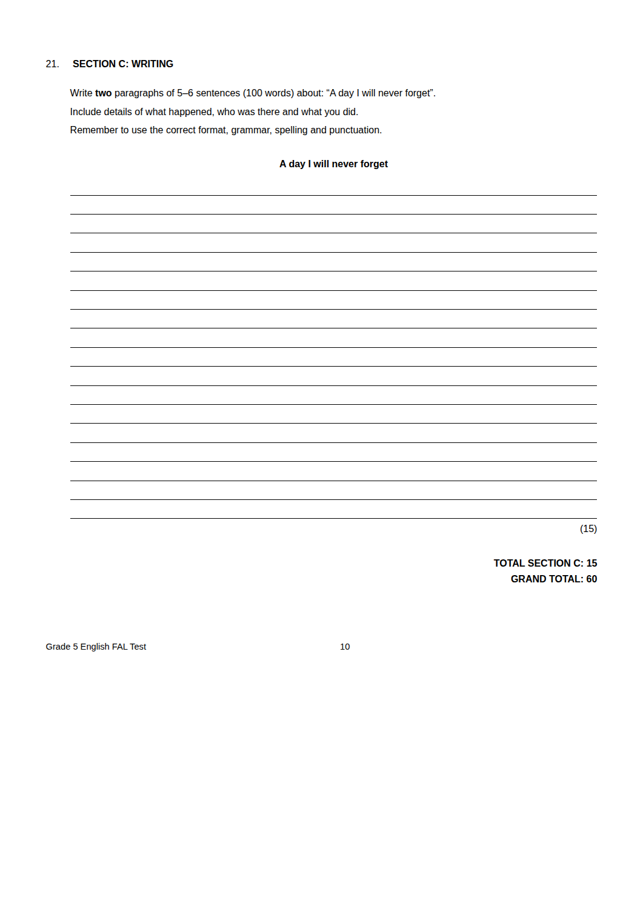21. SECTION C: WRITING
Write two paragraphs of 5–6 sentences (100 words) about: “A day I will never forget”.
Include details of what happened, who was there and what you did.
Remember to use the correct format, grammar, spelling and punctuation.
A day I will never forget
(15)
TOTAL SECTION C: 15
GRAND TOTAL: 60
Grade 5 English FAL Test 10